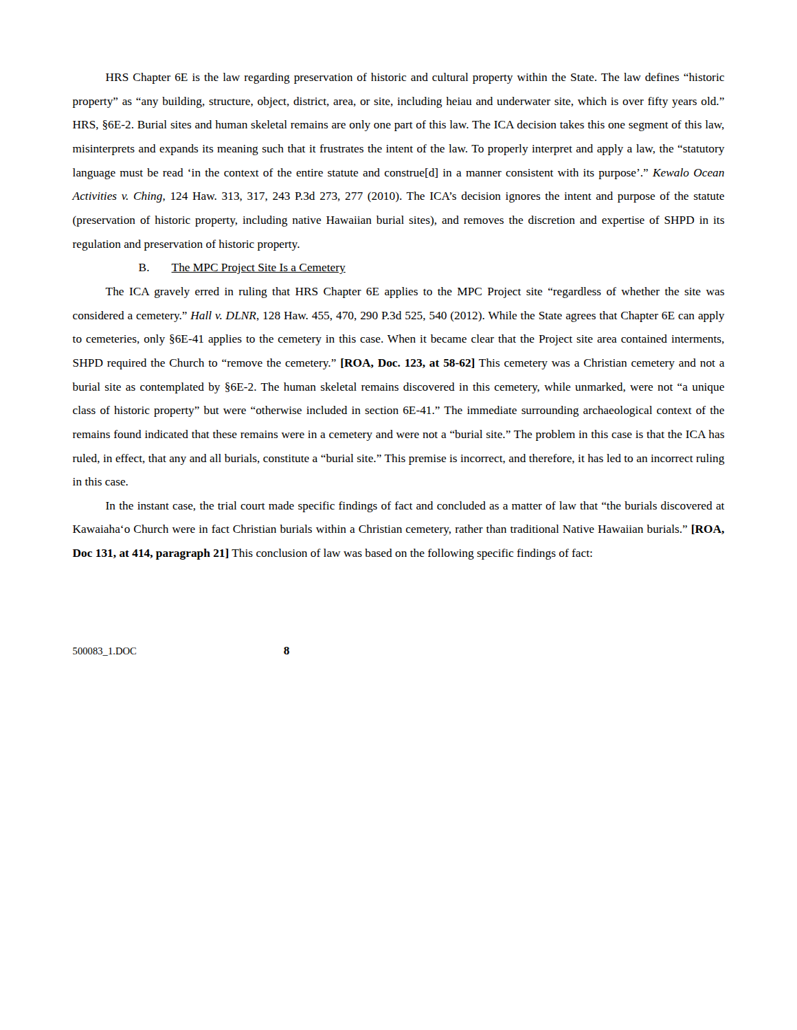HRS Chapter 6E is the law regarding preservation of historic and cultural property within the State. The law defines “historic property” as “any building, structure, object, district, area, or site, including heiau and underwater site, which is over fifty years old.” HRS, §6E-2. Burial sites and human skeletal remains are only one part of this law. The ICA decision takes this one segment of this law, misinterprets and expands its meaning such that it frustrates the intent of the law. To properly interpret and apply a law, the “statutory language must be read ‘in the context of the entire statute and construe[d] in a manner consistent with its purpose’.” Kewalo Ocean Activities v. Ching, 124 Haw. 313, 317, 243 P.3d 273, 277 (2010). The ICA’s decision ignores the intent and purpose of the statute (preservation of historic property, including native Hawaiian burial sites), and removes the discretion and expertise of SHPD in its regulation and preservation of historic property.
B. The MPC Project Site Is a Cemetery
The ICA gravely erred in ruling that HRS Chapter 6E applies to the MPC Project site “regardless of whether the site was considered a cemetery.” Hall v. DLNR, 128 Haw. 455, 470, 290 P.3d 525, 540 (2012). While the State agrees that Chapter 6E can apply to cemeteries, only §6E-41 applies to the cemetery in this case. When it became clear that the Project site area contained interments, SHPD required the Church to “remove the cemetery.” [ROA, Doc. 123, at 58-62] This cemetery was a Christian cemetery and not a burial site as contemplated by §6E-2. The human skeletal remains discovered in this cemetery, while unmarked, were not “a unique class of historic property” but were “otherwise included in section 6E-41.” The immediate surrounding archaeological context of the remains found indicated that these remains were in a cemetery and were not a “burial site.” The problem in this case is that the ICA has ruled, in effect, that any and all burials, constitute a “burial site.” This premise is incorrect, and therefore, it has led to an incorrect ruling in this case.
In the instant case, the trial court made specific findings of fact and concluded as a matter of law that “the burials discovered at Kawaiaha‘o Church were in fact Christian burials within a Christian cemetery, rather than traditional Native Hawaiian burials.” [ROA, Doc 131, at 414, paragraph 21] This conclusion of law was based on the following specific findings of fact:
500083_1.DOC 8